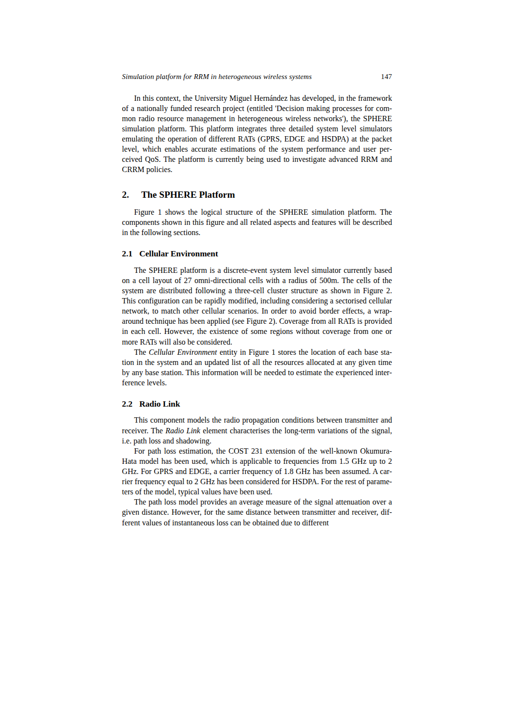Simulation platform for RRM in heterogeneous wireless systems 147
In this context, the University Miguel Hernández has developed, in the framework of a nationally funded research project (entitled 'Decision making processes for common radio resource management in heterogeneous wireless networks'), the SPHERE simulation platform. This platform integrates three detailed system level simulators emulating the operation of different RATs (GPRS, EDGE and HSDPA) at the packet level, which enables accurate estimations of the system performance and user perceived QoS. The platform is currently being used to investigate advanced RRM and CRRM policies.
2. The SPHERE Platform
Figure 1 shows the logical structure of the SPHERE simulation platform. The components shown in this figure and all related aspects and features will be described in the following sections.
2.1 Cellular Environment
The SPHERE platform is a discrete-event system level simulator currently based on a cell layout of 27 omni-directional cells with a radius of 500m. The cells of the system are distributed following a three-cell cluster structure as shown in Figure 2. This configuration can be rapidly modified, including considering a sectorised cellular network, to match other cellular scenarios. In order to avoid border effects, a wrap-around technique has been applied (see Figure 2). Coverage from all RATs is provided in each cell. However, the existence of some regions without coverage from one or more RATs will also be considered.
The Cellular Environment entity in Figure 1 stores the location of each base station in the system and an updated list of all the resources allocated at any given time by any base station. This information will be needed to estimate the experienced interference levels.
2.2 Radio Link
This component models the radio propagation conditions between transmitter and receiver. The Radio Link element characterises the long-term variations of the signal, i.e. path loss and shadowing.
For path loss estimation, the COST 231 extension of the well-known Okumura-Hata model has been used, which is applicable to frequencies from 1.5 GHz up to 2 GHz. For GPRS and EDGE, a carrier frequency of 1.8 GHz has been assumed. A carrier frequency equal to 2 GHz has been considered for HSDPA. For the rest of parameters of the model, typical values have been used.
The path loss model provides an average measure of the signal attenuation over a given distance. However, for the same distance between transmitter and receiver, different values of instantaneous loss can be obtained due to different